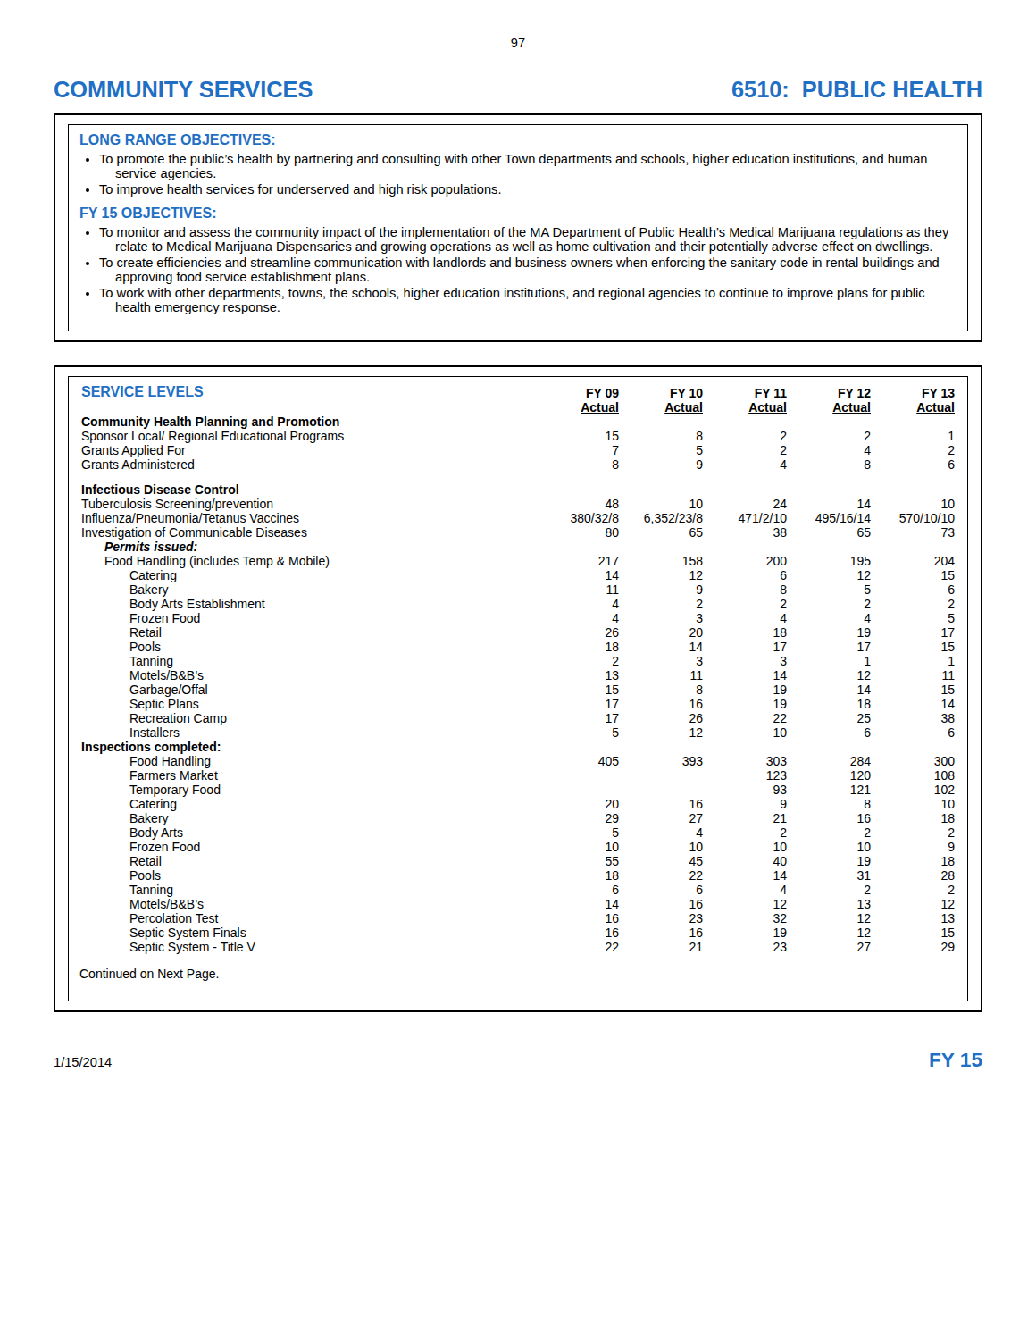97
COMMUNITY SERVICES 6510: PUBLIC HEALTH
LONG RANGE OBJECTIVES:
To promote the public’s health by partnering and consulting with other Town departments and schools, higher education institutions, and human service agencies.
To improve health services for underserved and high risk populations.
FY 15 OBJECTIVES:
To monitor and assess the community impact of the implementation of the MA Department of Public Health’s Medical Marijuana regulations as they relate to Medical Marijuana Dispensaries and growing operations as well as home cultivation and their potentially adverse effect on dwellings.
To create efficiencies and streamline communication with landlords and business owners when enforcing the sanitary code in rental buildings and approving food service establishment plans.
To work with other departments, towns, the schools, higher education institutions, and regional agencies to continue to improve plans for public health emergency response.
| SERVICE LEVELS | FY 09 | FY 10 | FY 11 | FY 12 | FY 13 |
| | Actual | Actual | Actual | Actual | Actual |
| Community Health Planning and Promotion | |
| Sponsor Local/ Regional Educational Programs | 15 | 8 | 2 | 2 | 1 |
| Grants Applied For | 7 | 5 | 2 | 4 | 2 |
| Grants Administered | 8 | 9 | 4 | 8 | 6 |
| Infectious Disease Control | |
| Tuberculosis Screening/prevention | 48 | 10 | 24 | 14 | 10 |
| Influenza/Pneumonia/Tetanus Vaccines | 380/32/8 | 6,352/23/8 | 471/2/10 | 495/16/14 | 570/10/10 |
| Investigation of Communicable Diseases | 80 | 65 | 38 | 65 | 73 |
| Permits issued: | |
| Food Handling (includes Temp & Mobile) | 217 | 158 | 200 | 195 | 204 |
| Catering | 14 | 12 | 6 | 12 | 15 |
| Bakery | 11 | 9 | 8 | 5 | 6 |
| Body Arts Establishment | 4 | 2 | 2 | 2 | 2 |
| Frozen Food | 4 | 3 | 4 | 4 | 5 |
| Retail | 26 | 20 | 18 | 19 | 17 |
| Pools | 18 | 14 | 17 | 17 | 15 |
| Tanning | 2 | 3 | 3 | 1 | 1 |
| Motels/B&B’s | 13 | 11 | 14 | 12 | 11 |
| Garbage/Offal | 15 | 8 | 19 | 14 | 15 |
| Septic Plans | 17 | 16 | 19 | 18 | 14 |
| Recreation Camp | 17 | 26 | 22 | 25 | 38 |
| Installers | 5 | 12 | 10 | 6 | 6 |
| Inspections completed: | |
| Food Handling | 405 | 393 | 303 | 284 | 300 |
| Farmers Market | | | 123 | 120 | 108 |
| Temporary Food | | | 93 | 121 | 102 |
| Catering | 20 | 16 | 9 | 8 | 10 |
| Bakery | 29 | 27 | 21 | 16 | 18 |
| Body Arts | 5 | 4 | 2 | 2 | 2 |
| Frozen Food | 10 | 10 | 10 | 10 | 9 |
| Retail | 55 | 45 | 40 | 19 | 18 |
| Pools | 18 | 22 | 14 | 31 | 28 |
| Tanning | 6 | 6 | 4 | 2 | 2 |
| Motels/B&B’s | 14 | 16 | 12 | 13 | 12 |
| Percolation Test | 16 | 23 | 32 | 12 | 13 |
| Septic System Finals | 16 | 16 | 19 | 12 | 15 |
| Septic System - Title V | 22 | 21 | 23 | 27 | 29 |
Continued on Next Page.
1/15/2014 FY 15